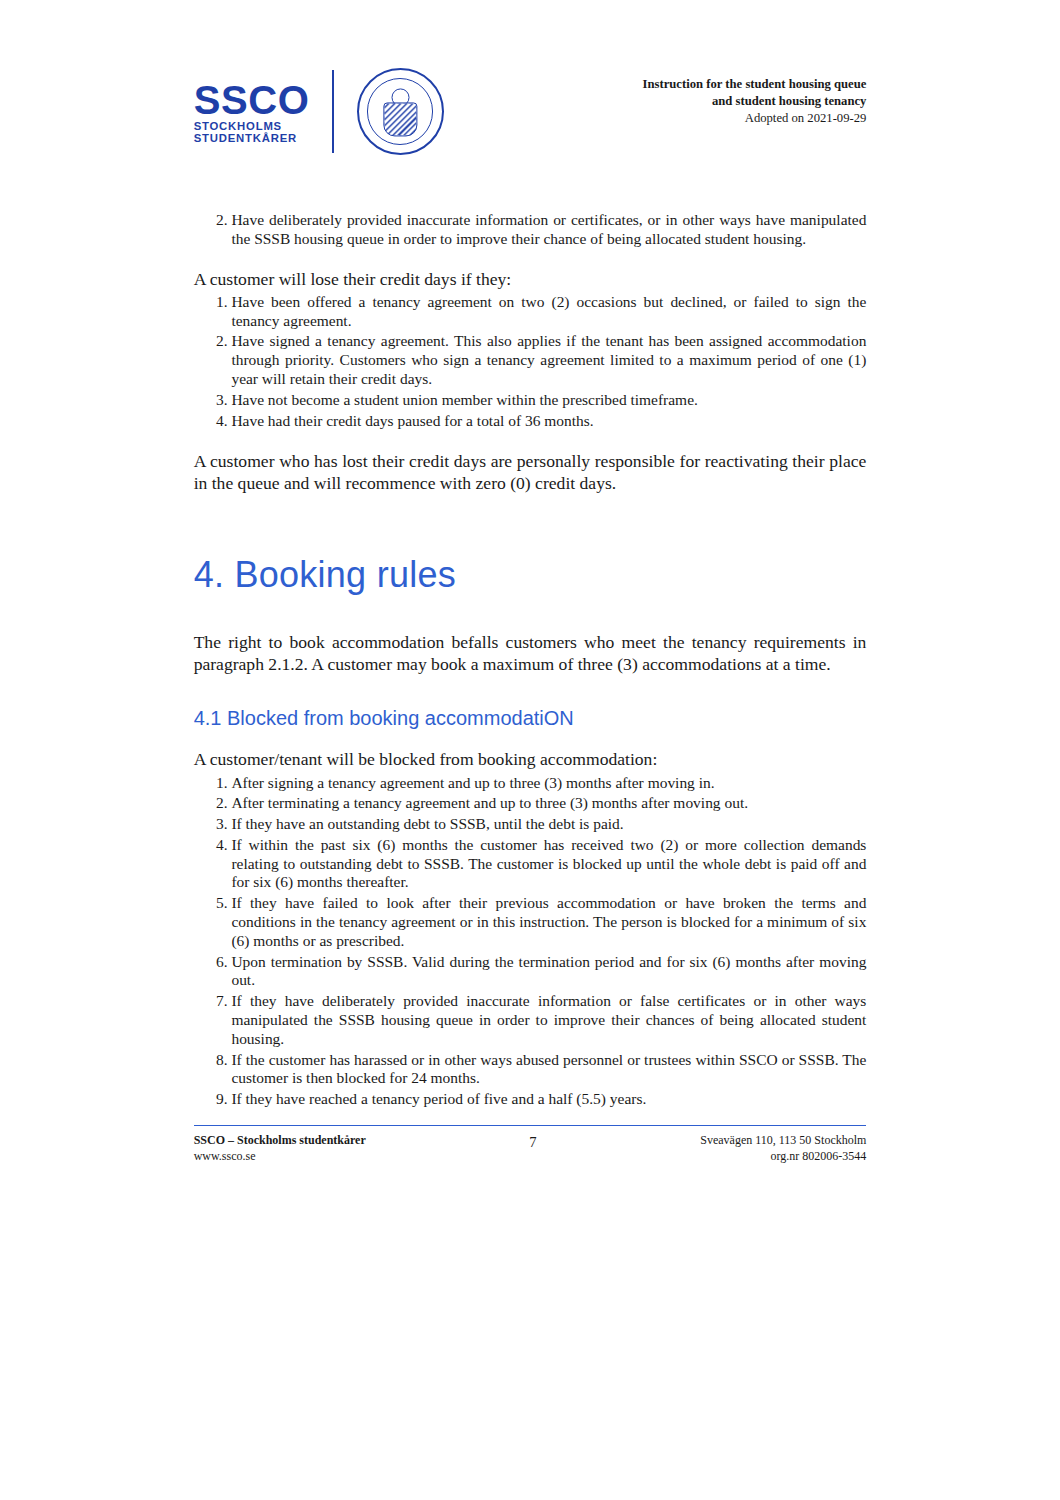SSCO STOCKHOLMS STUDENTKÅRER
Instruction for the student housing queue
and student housing tenancy
Adopted on 2021-09-29
Have deliberately provided inaccurate information or certificates, or in other ways have manipulated the SSSB housing queue in order to improve their chance of being allocated student housing.
A customer will lose their credit days if they:
Have been offered a tenancy agreement on two (2) occasions but declined, or failed to sign the tenancy agreement.
Have signed a tenancy agreement. This also applies if the tenant has been assigned accommodation through priority. Customers who sign a tenancy agreement limited to a maximum period of one (1) year will retain their credit days.
Have not become a student union member within the prescribed timeframe.
Have had their credit days paused for a total of 36 months.
A customer who has lost their credit days are personally responsible for reactivating their place in the queue and will recommence with zero (0) credit days.
4. Booking rules
The right to book accommodation befalls customers who meet the tenancy requirements in paragraph 2.1.2. A customer may book a maximum of three (3) accommodations at a time.
4.1 Blocked from booking accommodatiON
A customer/tenant will be blocked from booking accommodation:
After signing a tenancy agreement and up to three (3) months after moving in.
After terminating a tenancy agreement and up to three (3) months after moving out.
If they have an outstanding debt to SSSB, until the debt is paid.
If within the past six (6) months the customer has received two (2) or more collection demands relating to outstanding debt to SSSB. The customer is blocked up until the whole debt is paid off and for six (6) months thereafter.
If they have failed to look after their previous accommodation or have broken the terms and conditions in the tenancy agreement or in this instruction. The person is blocked for a minimum of six (6) months or as prescribed.
Upon termination by SSSB. Valid during the termination period and for six (6) months after moving out.
If they have deliberately provided inaccurate information or false certificates or in other ways manipulated the SSSB housing queue in order to improve their chances of being allocated student housing.
If the customer has harassed or in other ways abused personnel or trustees within SSCO or SSSB. The customer is then blocked for 24 months.
If they have reached a tenancy period of five and a half (5.5) years.
SSCO – Stockholms studentkårer
www.ssco.se
7
Sveavägen 110, 113 50 Stockholm
org.nr 802006-3544